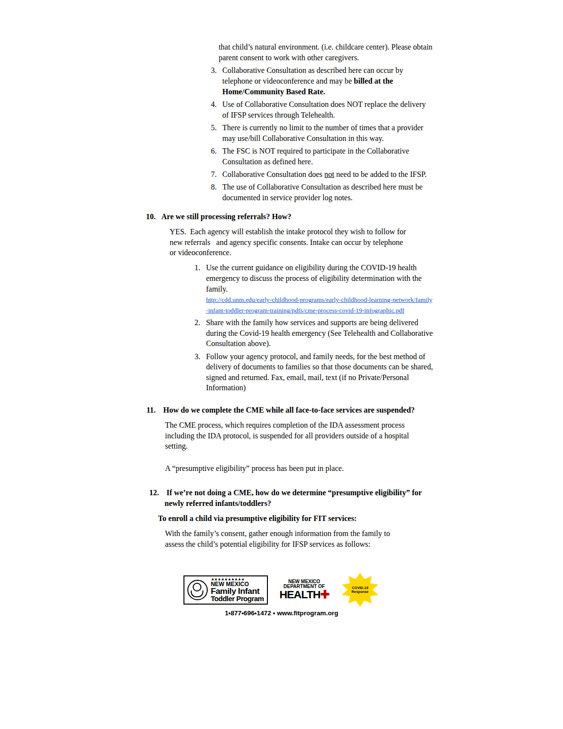that child’s natural environment. (i.e. childcare center). Please obtain parent consent to work with other caregivers.
Collaborative Consultation as described here can occur by telephone or videoconference and may be billed at the Home/Community Based Rate.
Use of Collaborative Consultation does NOT replace the delivery of IFSP services through Telehealth.
There is currently no limit to the number of times that a provider may use/bill Collaborative Consultation in this way.
The FSC is NOT required to participate in the Collaborative Consultation as defined here.
Collaborative Consultation does not need to be added to the IFSP.
The use of Collaborative Consultation as described here must be documented in service provider log notes.
10.
Are we still processing referrals? How?
YES. Each agency will establish the intake protocol they wish to follow for new referrals and agency specific consents. Intake can occur by telephone or videoconference.
Use the current guidance on eligibility during the COVID-19 health emergency to discuss the process of eligibility determination with the family.
http://cdd.unm.edu/early-childhood-programs/early-childhood-learning-network/family-infant-toddler-program-training/pdfs/cme-process-covid-19-infographic.pdf
Share with the family how services and supports are being delivered during the Covid-19 health emergency (See Telehealth and Collaborative Consultation above).
Follow your agency protocol, and family needs, for the best method of delivery of documents to families so that those documents can be shared, signed and returned. Fax, email, mail, text (if no Private/Personal Information)
11.
How do we complete the CME while all face-to-face services are suspended?
The CME process, which requires completion of the IDA assessment process including the IDA protocol, is suspended for all providers outside of a hospital setting.
A “presumptive eligibility” process has been put in place.
12.
If we’re not doing a CME, how do we determine “presumptive eligibility” for newly referred infants/toddlers?
To enroll a child via presumptive eligibility for FIT services:
With the family’s consent, gather enough information from the family to assess the child’s potential eligibility for IFSP services as follows:
▲▲▲▲▲▲▲▲▲▲
NEW MEXICO
Family Infant
Toddler Program
NEW MEXICO
DEPARTMENT OF
HEALTH✚
COVID-19
Response
1•877•696•1472 • www.fitprogram.org